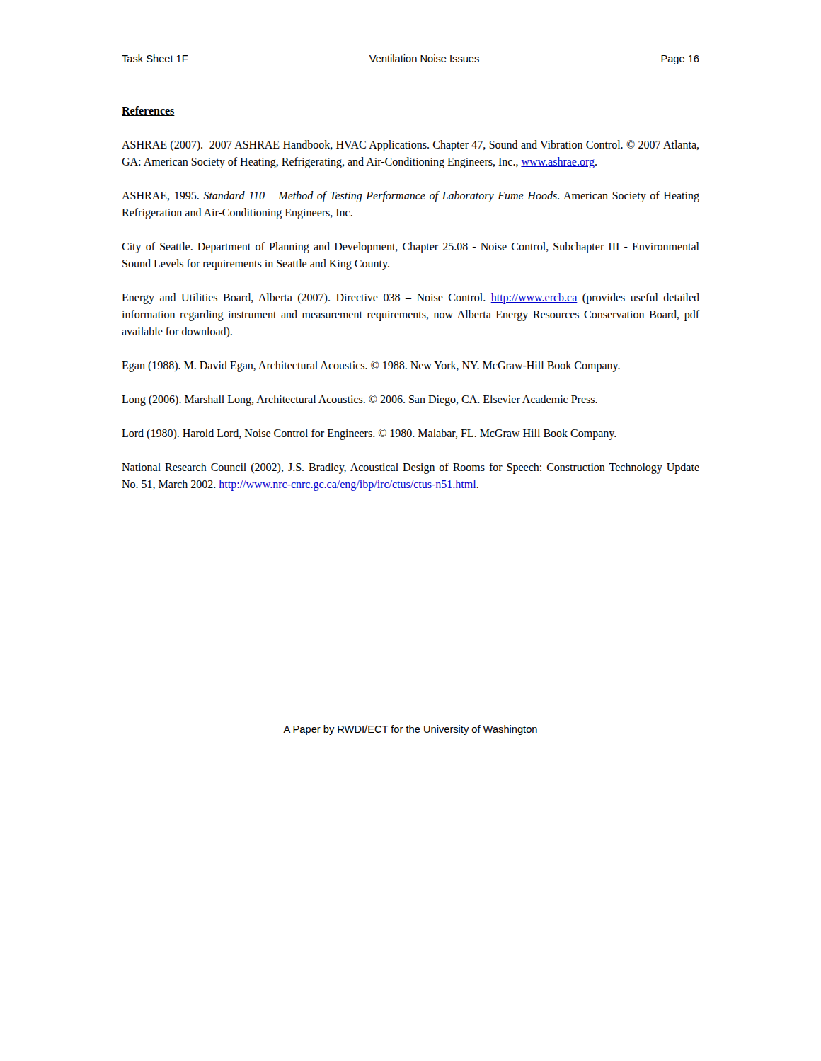Task Sheet 1F Ventilation Noise Issues Page 16
References
ASHRAE (2007). 2007 ASHRAE Handbook, HVAC Applications. Chapter 47, Sound and Vibration Control. © 2007 Atlanta, GA: American Society of Heating, Refrigerating, and Air-Conditioning Engineers, Inc., www.ashrae.org.
ASHRAE, 1995. Standard 110 – Method of Testing Performance of Laboratory Fume Hoods. American Society of Heating Refrigeration and Air-Conditioning Engineers, Inc.
City of Seattle. Department of Planning and Development, Chapter 25.08 - Noise Control, Subchapter III - Environmental Sound Levels for requirements in Seattle and King County.
Energy and Utilities Board, Alberta (2007). Directive 038 – Noise Control. http://www.ercb.ca (provides useful detailed information regarding instrument and measurement requirements, now Alberta Energy Resources Conservation Board, pdf available for download).
Egan (1988). M. David Egan, Architectural Acoustics. © 1988. New York, NY. McGraw-Hill Book Company.
Long (2006). Marshall Long, Architectural Acoustics. © 2006. San Diego, CA. Elsevier Academic Press.
Lord (1980). Harold Lord, Noise Control for Engineers. © 1980. Malabar, FL. McGraw Hill Book Company.
National Research Council (2002), J.S. Bradley, Acoustical Design of Rooms for Speech: Construction Technology Update No. 51, March 2002. http://www.nrc-cnrc.gc.ca/eng/ibp/irc/ctus/ctus-n51.html.
A Paper by RWDI/ECT for the University of Washington